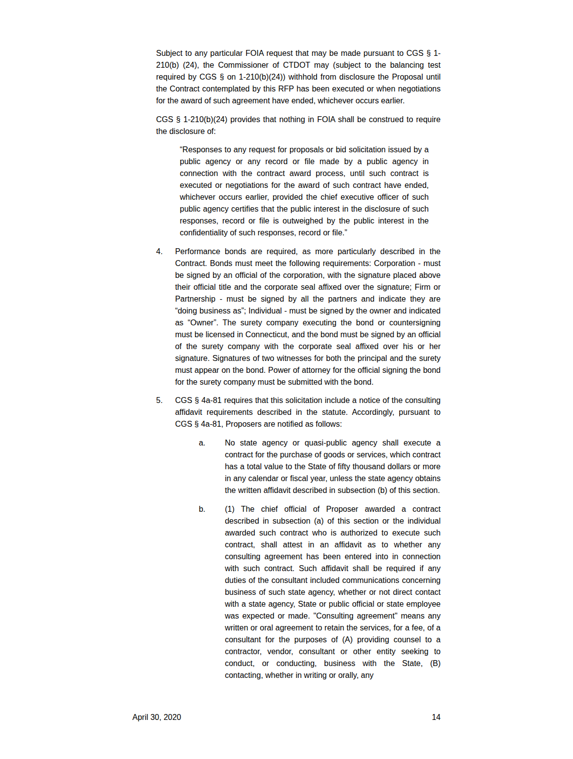Subject to any particular FOIA request that may be made pursuant to CGS § 1-210(b) (24), the Commissioner of CTDOT may (subject to the balancing test required by CGS § on 1-210(b)(24)) withhold from disclosure the Proposal until the Contract contemplated by this RFP has been executed or when negotiations for the award of such agreement have ended, whichever occurs earlier.
CGS § 1-210(b)(24) provides that nothing in FOIA shall be construed to require the disclosure of:
“Responses to any request for proposals or bid solicitation issued by a public agency or any record or file made by a public agency in connection with the contract award process, until such contract is executed or negotiations for the award of such contract have ended, whichever occurs earlier, provided the chief executive officer of such public agency certifies that the public interest in the disclosure of such responses, record or file is outweighed by the public interest in the confidentiality of such responses, record or file.”
Performance bonds are required, as more particularly described in the Contract. Bonds must meet the following requirements: Corporation - must be signed by an official of the corporation, with the signature placed above their official title and the corporate seal affixed over the signature; Firm or Partnership - must be signed by all the partners and indicate they are “doing business as”; Individual - must be signed by the owner and indicated as “Owner”. The surety company executing the bond or countersigning must be licensed in Connecticut, and the bond must be signed by an official of the surety company with the corporate seal affixed over his or her signature. Signatures of two witnesses for both the principal and the surety must appear on the bond. Power of attorney for the official signing the bond for the surety company must be submitted with the bond.
CGS § 4a-81 requires that this solicitation include a notice of the consulting affidavit requirements described in the statute. Accordingly, pursuant to CGS § 4a-81, Proposers are notified as follows:
No state agency or quasi-public agency shall execute a contract for the purchase of goods or services, which contract has a total value to the State of fifty thousand dollars or more in any calendar or fiscal year, unless the state agency obtains the written affidavit described in subsection (b) of this section.
(1) The chief official of Proposer awarded a contract described in subsection (a) of this section or the individual awarded such contract who is authorized to execute such contract, shall attest in an affidavit as to whether any consulting agreement has been entered into in connection with such contract. Such affidavit shall be required if any duties of the consultant included communications concerning business of such state agency, whether or not direct contact with a state agency, State or public official or state employee was expected or made. "Consulting agreement" means any written or oral agreement to retain the services, for a fee, of a consultant for the purposes of (A) providing counsel to a contractor, vendor, consultant or other entity seeking to conduct, or conducting, business with the State, (B) contacting, whether in writing or orally, any
April 30, 2020 14